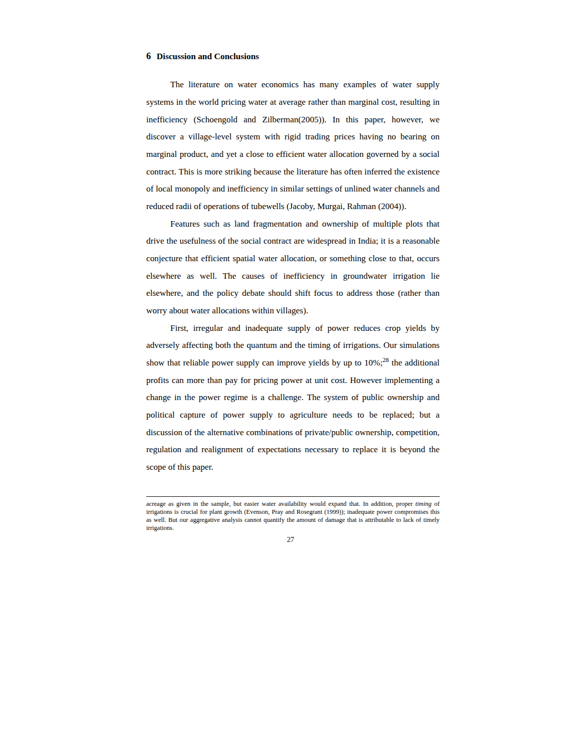6 Discussion and Conclusions
The literature on water economics has many examples of water supply systems in the world pricing water at average rather than marginal cost, resulting in inefficiency (Schoengold and Zilberman(2005)). In this paper, however, we discover a village-level system with rigid trading prices having no bearing on marginal product, and yet a close to efficient water allocation governed by a social contract. This is more striking because the literature has often inferred the existence of local monopoly and inefficiency in similar settings of unlined water channels and reduced radii of operations of tubewells (Jacoby, Murgai, Rahman (2004)).
Features such as land fragmentation and ownership of multiple plots that drive the usefulness of the social contract are widespread in India; it is a reasonable conjecture that efficient spatial water allocation, or something close to that, occurs elsewhere as well. The causes of inefficiency in groundwater irrigation lie elsewhere, and the policy debate should shift focus to address those (rather than worry about water allocations within villages).
First, irregular and inadequate supply of power reduces crop yields by adversely affecting both the quantum and the timing of irrigations. Our simulations show that reliable power supply can improve yields by up to 10%;28 the additional profits can more than pay for pricing power at unit cost. However implementing a change in the power regime is a challenge. The system of public ownership and political capture of power supply to agriculture needs to be replaced; but a discussion of the alternative combinations of private/public ownership, competition, regulation and realignment of expectations necessary to replace it is beyond the scope of this paper.
acreage as given in the sample, but easier water availability would expand that. In addition, proper timing of irrigations is crucial for plant growth (Evenson, Pray and Rosegrant (1999)); inadequate power compromises this as well. But our aggregative analysis cannot quantify the amount of damage that is attributable to lack of timely irrigations.
27